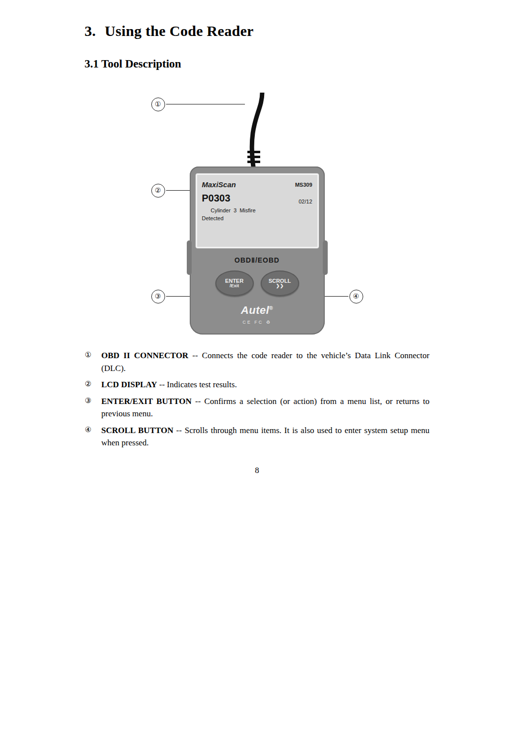3. Using the Code Reader
3.1 Tool Description
①
②
③
④
MaxiScan MS309
P0303 02/12
Cylinder 3 Misfire
Detected
OBDⅡ/EOBD
ENTER /Exit
SCROLL ❯❯
Autel®
CE FC ♻
① OBD II CONNECTOR -- Connects the code reader to the vehicle’s Data Link Connector (DLC).
② LCD DISPLAY -- Indicates test results.
③ ENTER/EXIT BUTTON -- Confirms a selection (or action) from a menu list, or returns to previous menu.
④ SCROLL BUTTON -- Scrolls through menu items. It is also used to enter system setup menu when pressed.
8